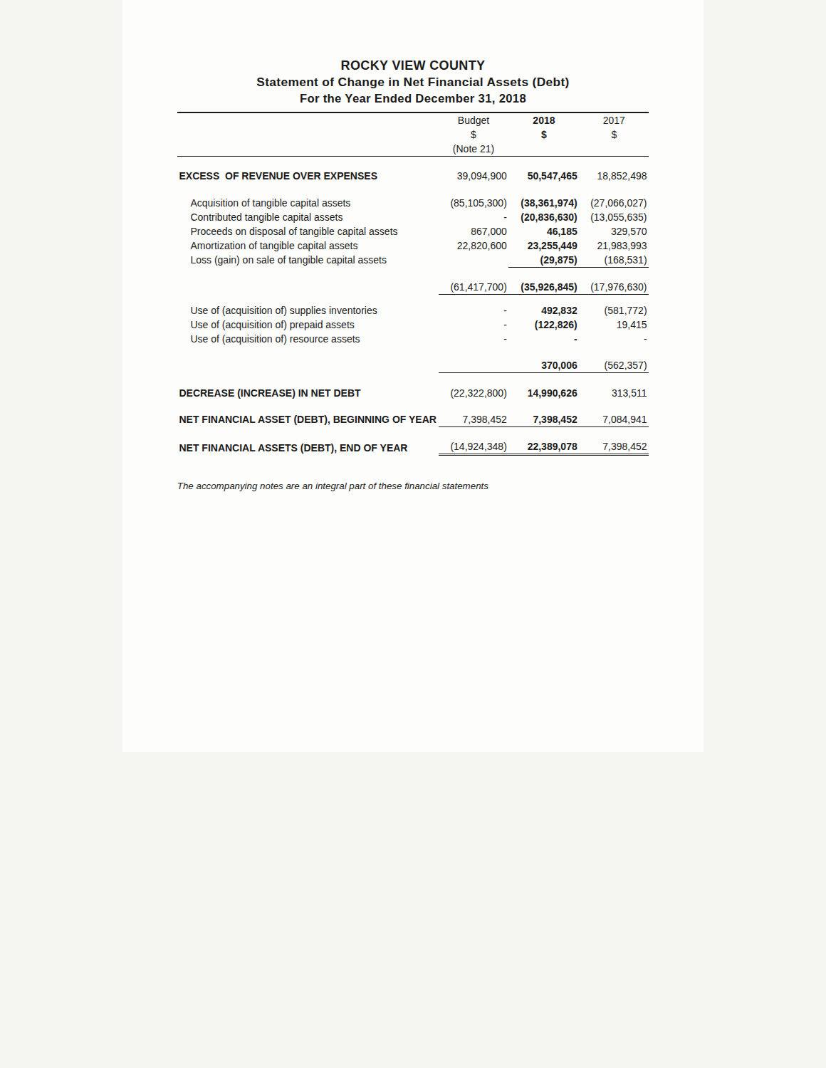ROCKY VIEW COUNTY
Statement of Change in Net Financial Assets (Debt)
For the Year Ended December 31, 2018
| | Budget | 2018 | 2017 |
| | $ | $ | $ |
| | (Note 21) | | |
| EXCESS OF REVENUE OVER EXPENSES | 39,094,900 | 50,547,465 | 18,852,498 |
| Acquisition of tangible capital assets | (85,105,300) | (38,361,974) | (27,066,027) |
| Contributed tangible capital assets | - | (20,836,630) | (13,055,635) |
| Proceeds on disposal of tangible capital assets | 867,000 | 46,185 | 329,570 |
| Amortization of tangible capital assets | 22,820,600 | 23,255,449 | 21,983,993 |
| Loss (gain) on sale of tangible capital assets | | (29,875) | (168,531) |
| | (61,417,700) | (35,926,845) | (17,976,630) |
| Use of (acquisition of) supplies inventories | - | 492,832 | (581,772) |
| Use of (acquisition of) prepaid assets | - | (122,826) | 19,415 |
| Use of (acquisition of) resource assets | - | - | - |
| | | 370,006 | (562,357) |
| DECREASE (INCREASE) IN NET DEBT | (22,322,800) | 14,990,626 | 313,511 |
| NET FINANCIAL ASSET (DEBT), BEGINNING OF YEAR | 7,398,452 | 7,398,452 | 7,084,941 |
| NET FINANCIAL ASSETS (DEBT), END OF YEAR | (14,924,348) | 22,389,078 | 7,398,452 |
The accompanying notes are an integral part of these financial statements